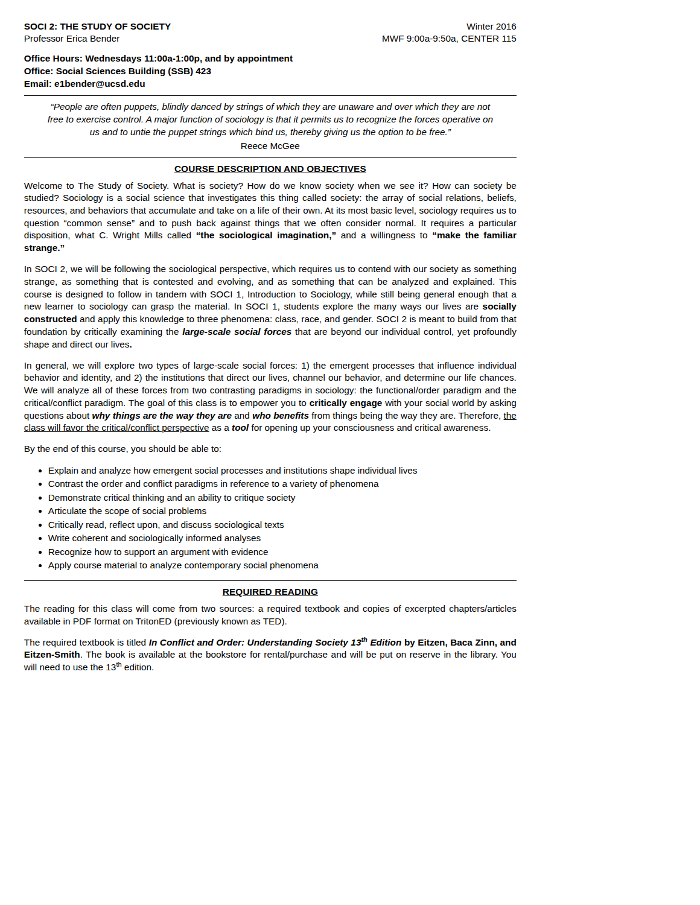SOCI 2: THE STUDY OF SOCIETY
Professor Erica Bender
Winter 2016
MWF 9:00a-9:50a, CENTER 115
Office Hours: Wednesdays 11:00a-1:00p, and by appointment
Office: Social Sciences Building (SSB) 423
Email: e1bender@ucsd.edu
“People are often puppets, blindly danced by strings of which they are unaware and over which they are not free to exercise control. A major function of sociology is that it permits us to recognize the forces operative on us and to untie the puppet strings which bind us, thereby giving us the option to be free.” Reece McGee
COURSE DESCRIPTION AND OBJECTIVES
Welcome to The Study of Society. What is society? How do we know society when we see it? How can society be studied? Sociology is a social science that investigates this thing called society: the array of social relations, beliefs, resources, and behaviors that accumulate and take on a life of their own. At its most basic level, sociology requires us to question “common sense” and to push back against things that we often consider normal. It requires a particular disposition, what C. Wright Mills called “the sociological imagination,” and a willingness to “make the familiar strange.”
In SOCI 2, we will be following the sociological perspective, which requires us to contend with our society as something strange, as something that is contested and evolving, and as something that can be analyzed and explained. This course is designed to follow in tandem with SOCI 1, Introduction to Sociology, while still being general enough that a new learner to sociology can grasp the material. In SOCI 1, students explore the many ways our lives are socially constructed and apply this knowledge to three phenomena: class, race, and gender. SOCI 2 is meant to build from that foundation by critically examining the large-scale social forces that are beyond our individual control, yet profoundly shape and direct our lives.
In general, we will explore two types of large-scale social forces: 1) the emergent processes that influence individual behavior and identity, and 2) the institutions that direct our lives, channel our behavior, and determine our life chances. We will analyze all of these forces from two contrasting paradigms in sociology: the functional/order paradigm and the critical/conflict paradigm. The goal of this class is to empower you to critically engage with your social world by asking questions about why things are the way they are and who benefits from things being the way they are. Therefore, the class will favor the critical/conflict perspective as a tool for opening up your consciousness and critical awareness.
By the end of this course, you should be able to:
Explain and analyze how emergent social processes and institutions shape individual lives
Contrast the order and conflict paradigms in reference to a variety of phenomena
Demonstrate critical thinking and an ability to critique society
Articulate the scope of social problems
Critically read, reflect upon, and discuss sociological texts
Write coherent and sociologically informed analyses
Recognize how to support an argument with evidence
Apply course material to analyze contemporary social phenomena
REQUIRED READING
The reading for this class will come from two sources: a required textbook and copies of excerpted chapters/articles available in PDF format on TritonED (previously known as TED).
The required textbook is titled In Conflict and Order: Understanding Society 13th Edition by Eitzen, Baca Zinn, and Eitzen-Smith. The book is available at the bookstore for rental/purchase and will be put on reserve in the library. You will need to use the 13th edition.